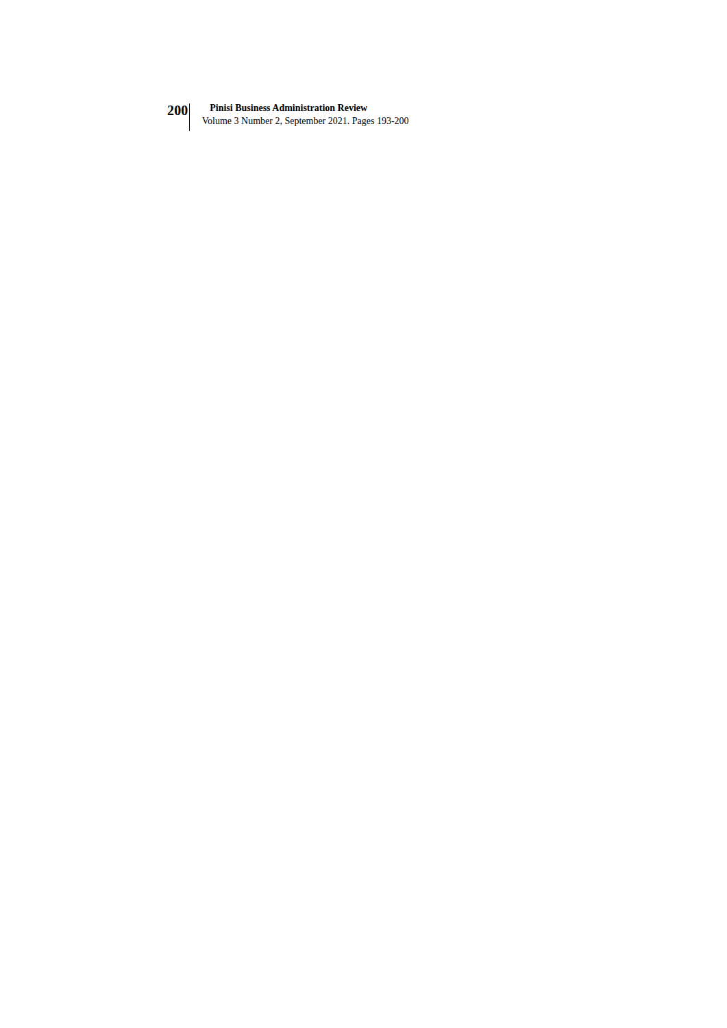200
Pinisi Business Administration Review
Volume 3 Number 2, September 2021. Pages 193-200